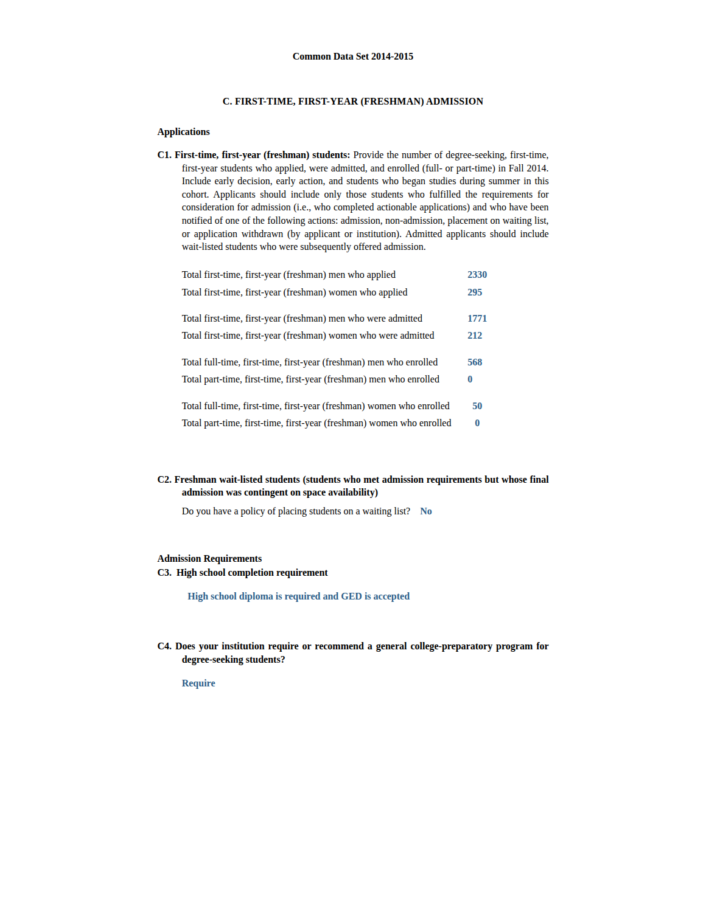Common Data Set 2014-2015
C. FIRST-TIME, FIRST-YEAR (FRESHMAN) ADMISSION
Applications
C1. First-time, first-year (freshman) students: Provide the number of degree-seeking, first-time, first-year students who applied, were admitted, and enrolled (full- or part-time) in Fall 2014. Include early decision, early action, and students who began studies during summer in this cohort. Applicants should include only those students who fulfilled the requirements for consideration for admission (i.e., who completed actionable applications) and who have been notified of one of the following actions: admission, non-admission, placement on waiting list, or application withdrawn (by applicant or institution). Admitted applicants should include wait-listed students who were subsequently offered admission.
| Total first-time, first-year (freshman) men who applied | 2330 |
| Total first-time, first-year (freshman) women who applied | 295 |
| Total first-time, first-year (freshman) men who were admitted | 1771 |
| Total first-time, first-year (freshman) women who were admitted | 212 |
| Total full-time, first-time, first-year (freshman) men who enrolled | 568 |
| Total part-time, first-time, first-year (freshman) men who enrolled | 0 |
| Total full-time, first-time, first-year (freshman) women who enrolled | 50 |
| Total part-time, first-time, first-year (freshman) women who enrolled | 0 |
C2. Freshman wait-listed students (students who met admission requirements but whose final admission was contingent on space availability)
Do you have a policy of placing students on a waiting list? No
Admission Requirements
C3. High school completion requirement
High school diploma is required and GED is accepted
C4. Does your institution require or recommend a general college-preparatory program for degree-seeking students?
Require